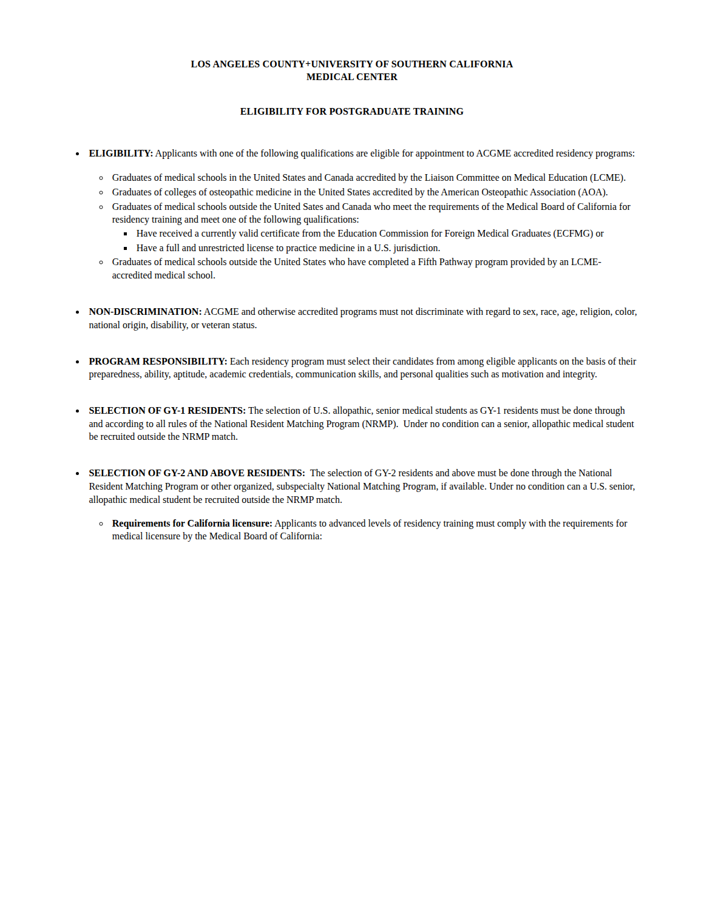LOS ANGELES COUNTY+UNIVERSITY OF SOUTHERN CALIFORNIA
MEDICAL CENTER
ELIGIBILITY FOR POSTGRADUATE TRAINING
ELIGIBILITY: Applicants with one of the following qualifications are eligible for appointment to ACGME accredited residency programs:
Graduates of medical schools in the United States and Canada accredited by the Liaison Committee on Medical Education (LCME).
Graduates of colleges of osteopathic medicine in the United States accredited by the American Osteopathic Association (AOA).
Graduates of medical schools outside the United Sates and Canada who meet the requirements of the Medical Board of California for residency training and meet one of the following qualifications:
Have received a currently valid certificate from the Education Commission for Foreign Medical Graduates (ECFMG) or
Have a full and unrestricted license to practice medicine in a U.S. jurisdiction.
Graduates of medical schools outside the United States who have completed a Fifth Pathway program provided by an LCME-accredited medical school.
NON-DISCRIMINATION: ACGME and otherwise accredited programs must not discriminate with regard to sex, race, age, religion, color, national origin, disability, or veteran status.
PROGRAM RESPONSIBILITY: Each residency program must select their candidates from among eligible applicants on the basis of their preparedness, ability, aptitude, academic credentials, communication skills, and personal qualities such as motivation and integrity.
SELECTION OF GY-1 RESIDENTS: The selection of U.S. allopathic, senior medical students as GY-1 residents must be done through and according to all rules of the National Resident Matching Program (NRMP). Under no condition can a senior, allopathic medical student be recruited outside the NRMP match.
SELECTION OF GY-2 AND ABOVE RESIDENTS: The selection of GY-2 residents and above must be done through the National Resident Matching Program or other organized, subspecialty National Matching Program, if available. Under no condition can a U.S. senior, allopathic medical student be recruited outside the NRMP match.
Requirements for California licensure: Applicants to advanced levels of residency training must comply with the requirements for medical licensure by the Medical Board of California: